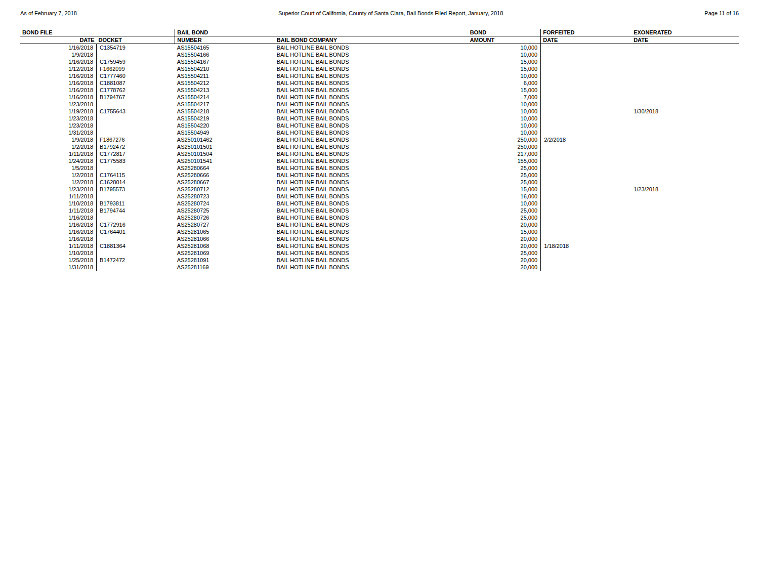As of February 7, 2018
Superior Court of California, County of Santa Clara, Bail Bonds Filed Report, January, 2018
Page 11 of 16
| BOND FILE | BAIL BOND | | BOND | FORFEITED | EXONERATED |
| --- | --- | --- | --- | --- | --- |
| DATE | DOCKET | NUMBER | BAIL BOND COMPANY | AMOUNT | DATE | DATE |
| 1/16/2018 | C1354719 | AS15504165 | BAIL HOTLINE BAIL BONDS | 10,000 | | |
| 1/9/2018 | | AS15504166 | BAIL HOTLINE BAIL BONDS | 10,000 | | |
| 1/16/2018 | C1759459 | AS15504167 | BAIL HOTLINE BAIL BONDS | 15,000 | | |
| 1/12/2018 | F1662099 | AS15504210 | BAIL HOTLINE BAIL BONDS | 15,000 | | |
| 1/16/2018 | C1777460 | AS15504211 | BAIL HOTLINE BAIL BONDS | 10,000 | | |
| 1/16/2018 | C1881087 | AS15504212 | BAIL HOTLINE BAIL BONDS | 6,000 | | |
| 1/16/2018 | C1778762 | AS15504213 | BAIL HOTLINE BAIL BONDS | 15,000 | | |
| 1/16/2018 | B1794767 | AS15504214 | BAIL HOTLINE BAIL BONDS | 7,000 | | |
| 1/23/2018 | | AS15504217 | BAIL HOTLINE BAIL BONDS | 10,000 | | |
| 1/19/2018 | C1755643 | AS15504218 | BAIL HOTLINE BAIL BONDS | 10,000 | | 1/30/2018 |
| 1/23/2018 | | AS15504219 | BAIL HOTLINE BAIL BONDS | 10,000 | | |
| 1/23/2018 | | AS15504220 | BAIL HOTLINE BAIL BONDS | 10,000 | | |
| 1/31/2018 | | AS15504949 | BAIL HOTLINE BAIL BONDS | 10,000 | | |
| 1/9/2018 | F1867276 | AS250101462 | BAIL HOTLINE BAIL BONDS | 250,000 | 2/2/2018 | |
| 1/2/2018 | B1792472 | AS250101501 | BAIL HOTLINE BAIL BONDS | 250,000 | | |
| 1/11/2018 | C1772817 | AS250101504 | BAIL HOTLINE BAIL BONDS | 217,000 | | |
| 1/24/2018 | C1775583 | AS250101541 | BAIL HOTLINE BAIL BONDS | 155,000 | | |
| 1/5/2018 | | AS25280664 | BAIL HOTLINE BAIL BONDS | 25,000 | | |
| 1/2/2018 | C1764115 | AS25280666 | BAIL HOTLINE BAIL BONDS | 25,000 | | |
| 1/2/2018 | C1628014 | AS25280667 | BAIL HOTLINE BAIL BONDS | 25,000 | | |
| 1/23/2018 | B1795573 | AS25280712 | BAIL HOTLINE BAIL BONDS | 15,000 | | 1/23/2018 |
| 1/11/2018 | | AS25280723 | BAIL HOTLINE BAIL BONDS | 16,000 | | |
| 1/10/2018 | B1793811 | AS25280724 | BAIL HOTLINE BAIL BONDS | 10,000 | | |
| 1/11/2018 | B1794744 | AS25280725 | BAIL HOTLINE BAIL BONDS | 25,000 | | |
| 1/16/2018 | | AS25280726 | BAIL HOTLINE BAIL BONDS | 25,000 | | |
| 1/16/2018 | C1772916 | AS25280727 | BAIL HOTLINE BAIL BONDS | 20,000 | | |
| 1/16/2018 | C1764401 | AS25281065 | BAIL HOTLINE BAIL BONDS | 15,000 | | |
| 1/16/2018 | | AS25281066 | BAIL HOTLINE BAIL BONDS | 20,000 | | |
| 1/11/2018 | C1881364 | AS25281068 | BAIL HOTLINE BAIL BONDS | 20,000 | 1/18/2018 | |
| 1/10/2018 | | AS25281069 | BAIL HOTLINE BAIL BONDS | 25,000 | | |
| 1/25/2018 | B1472472 | AS25281091 | BAIL HOTLINE BAIL BONDS | 20,000 | | |
| 1/31/2018 | | AS25281169 | BAIL HOTLINE BAIL BONDS | 20,000 | | |